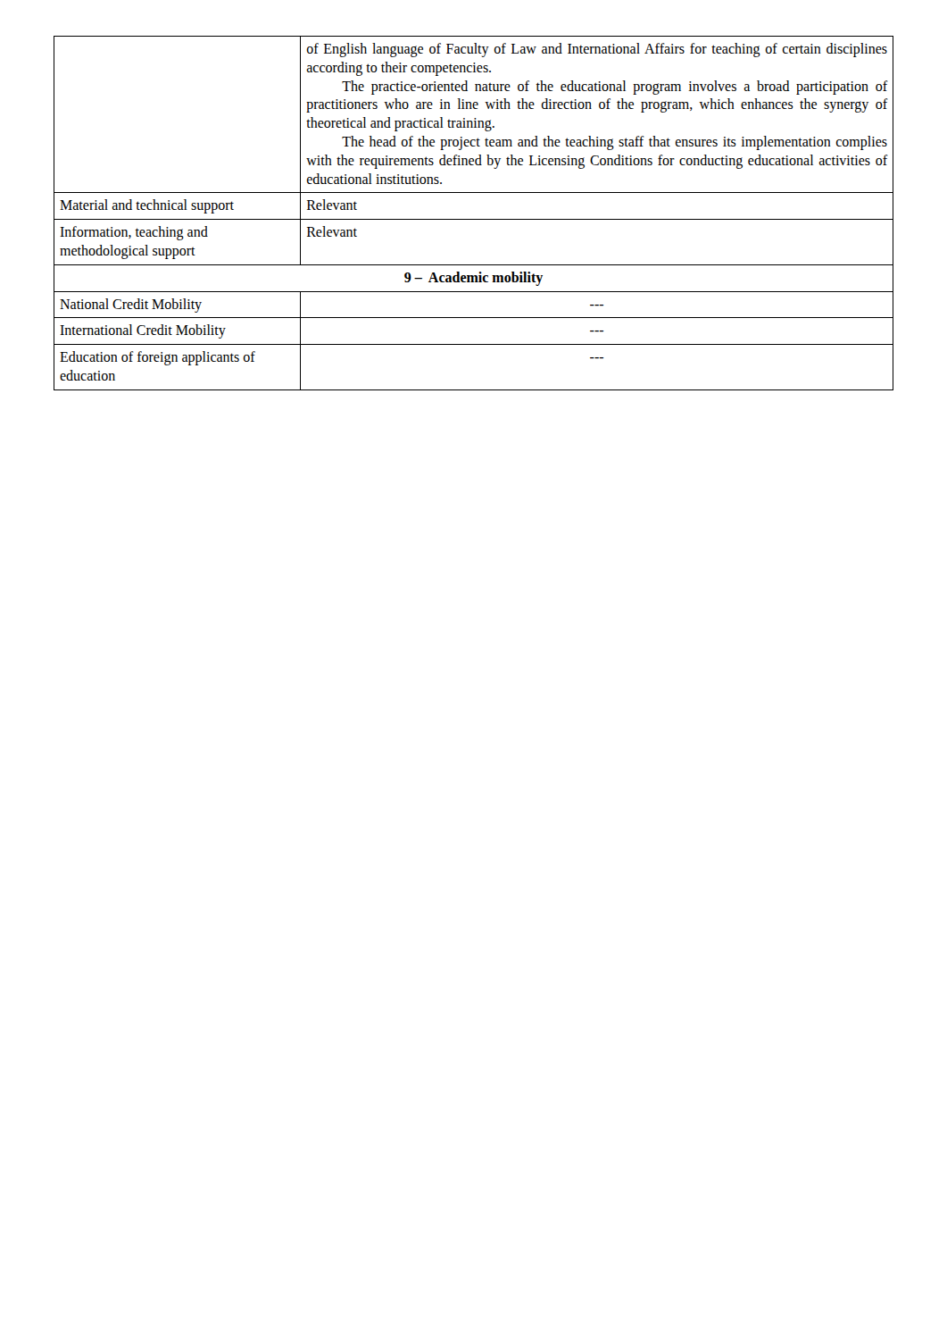| | of English language of Faculty of Law and International Affairs for teaching of certain disciplines according to their competencies. The practice-oriented nature of the educational program involves a broad participation of practitioners who are in line with the direction of the program, which enhances the synergy of theoretical and practical training. The head of the project team and the teaching staff that ensures its implementation complies with the requirements defined by the Licensing Conditions for conducting educational activities of educational institutions. |
| Material and technical support | Relevant |
| Information, teaching and methodological support | Relevant |
| 9 – Academic mobility |
| National Credit Mobility | --- |
| International Credit Mobility | --- |
| Education of foreign applicants of education | --- |